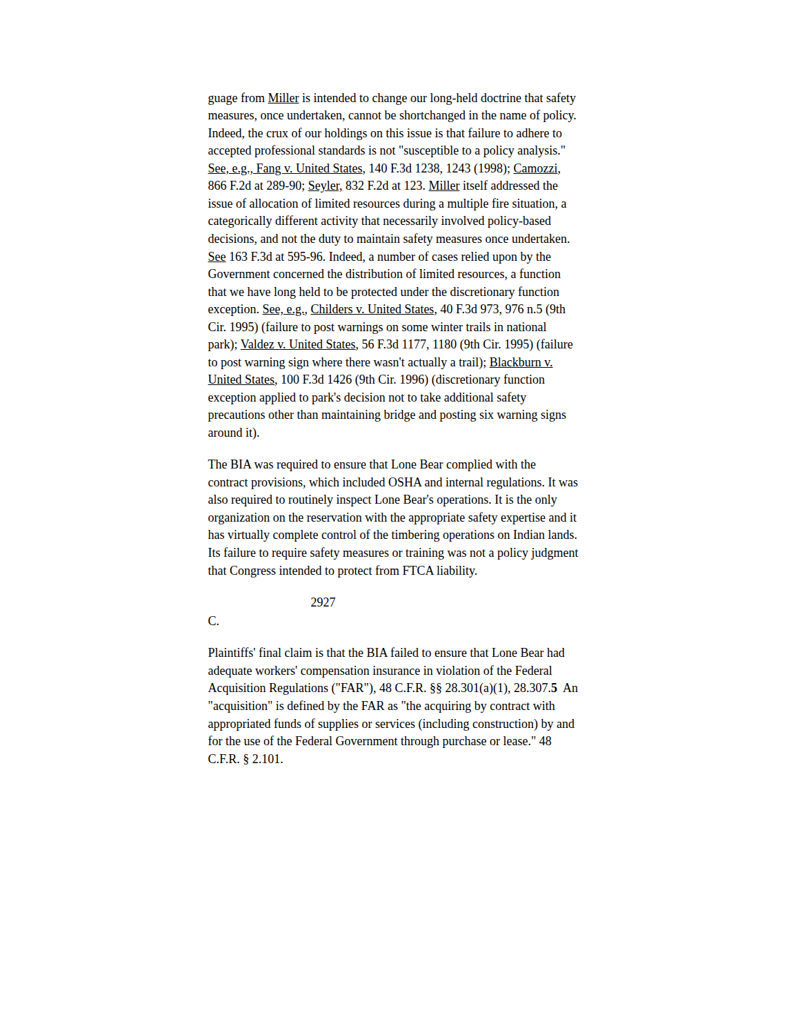guage from Miller is intended to change our long-held doctrine that safety measures, once undertaken, cannot be shortchanged in the name of policy. Indeed, the crux of our holdings on this issue is that failure to adhere to accepted professional standards is not "susceptible to a policy analysis." See, e.g., Fang v. United States, 140 F.3d 1238, 1243 (1998); Camozzi, 866 F.2d at 289-90; Seyler, 832 F.2d at 123. Miller itself addressed the issue of allocation of limited resources during a multiple fire situation, a categorically different activity that necessarily involved policy-based decisions, and not the duty to maintain safety measures once undertaken. See 163 F.3d at 595-96. Indeed, a number of cases relied upon by the Government concerned the distribution of limited resources, a function that we have long held to be protected under the discretionary function exception. See, e.g., Childers v. United States, 40 F.3d 973, 976 n.5 (9th Cir. 1995) (failure to post warnings on some winter trails in national park); Valdez v. United States, 56 F.3d 1177, 1180 (9th Cir. 1995) (failure to post warning sign where there wasn't actually a trail); Blackburn v. United States, 100 F.3d 1426 (9th Cir. 1996) (discretionary function exception applied to park's decision not to take additional safety precautions other than maintaining bridge and posting six warning signs around it).
The BIA was required to ensure that Lone Bear complied with the contract provisions, which included OSHA and internal regulations. It was also required to routinely inspect Lone Bear's operations. It is the only organization on the reservation with the appropriate safety expertise and it has virtually complete control of the timbering operations on Indian lands. Its failure to require safety measures or training was not a policy judgment that Congress intended to protect from FTCA liability.
2927
C.
Plaintiffs' final claim is that the BIA failed to ensure that Lone Bear had adequate workers' compensation insurance in violation of the Federal Acquisition Regulations ("FAR"), 48 C.F.R. §§ 28.301(a)(1), 28.307.5 An "acquisition" is defined by the FAR as "the acquiring by contract with appropriated funds of supplies or services (including construction) by and for the use of the Federal Government through purchase or lease." 48 C.F.R. § 2.101.